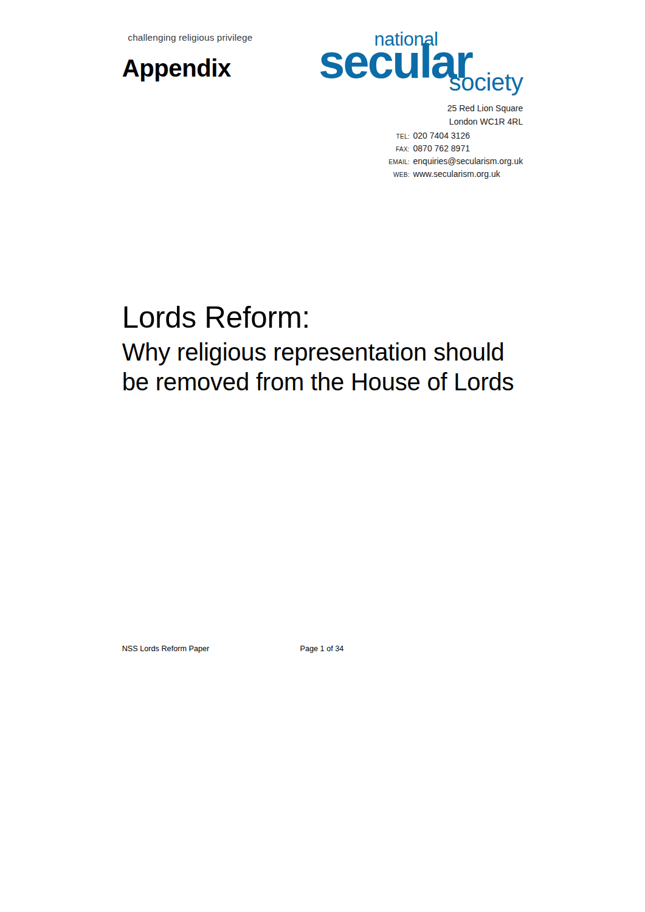challenging religious privilege
Appendix
national secular society
25 Red Lion Square
London WC1R 4RL
| Tel: | 020 7404 3126 |
| Fax: | 0870 762 8971 |
| Email: | enquiries@secularism.org.uk |
| Web: | www.secularism.org.uk |
Lords Reform:
Why religious representation should be removed from the House of Lords
NSS Lords Reform Paper
Page 1 of 34